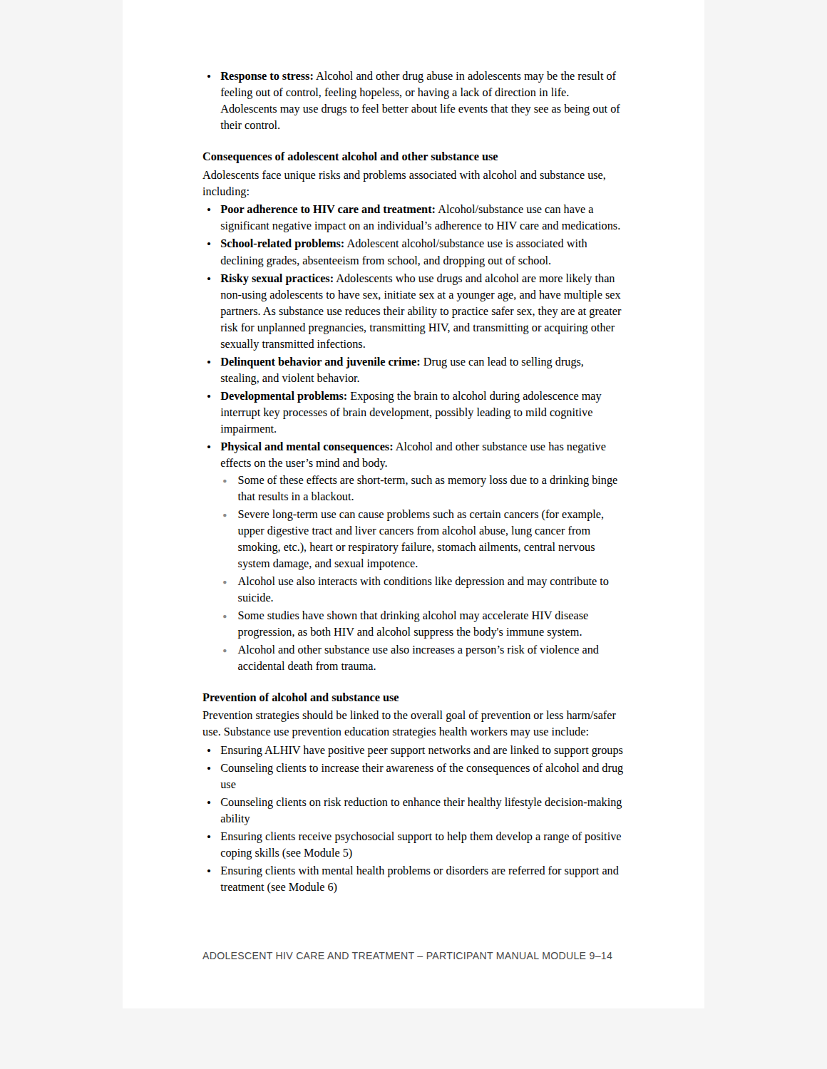Response to stress: Alcohol and other drug abuse in adolescents may be the result of feeling out of control, feeling hopeless, or having a lack of direction in life. Adolescents may use drugs to feel better about life events that they see as being out of their control.
Consequences of adolescent alcohol and other substance use
Adolescents face unique risks and problems associated with alcohol and substance use, including:
Poor adherence to HIV care and treatment: Alcohol/substance use can have a significant negative impact on an individual’s adherence to HIV care and medications.
School-related problems: Adolescent alcohol/substance use is associated with declining grades, absenteeism from school, and dropping out of school.
Risky sexual practices: Adolescents who use drugs and alcohol are more likely than non-using adolescents to have sex, initiate sex at a younger age, and have multiple sex partners. As substance use reduces their ability to practice safer sex, they are at greater risk for unplanned pregnancies, transmitting HIV, and transmitting or acquiring other sexually transmitted infections.
Delinquent behavior and juvenile crime: Drug use can lead to selling drugs, stealing, and violent behavior.
Developmental problems: Exposing the brain to alcohol during adolescence may interrupt key processes of brain development, possibly leading to mild cognitive impairment.
Physical and mental consequences: Alcohol and other substance use has negative effects on the user’s mind and body.
Some of these effects are short-term, such as memory loss due to a drinking binge that results in a blackout.
Severe long-term use can cause problems such as certain cancers (for example, upper digestive tract and liver cancers from alcohol abuse, lung cancer from smoking, etc.), heart or respiratory failure, stomach ailments, central nervous system damage, and sexual impotence.
Alcohol use also interacts with conditions like depression and may contribute to suicide.
Some studies have shown that drinking alcohol may accelerate HIV disease progression, as both HIV and alcohol suppress the body's immune system.
Alcohol and other substance use also increases a person’s risk of violence and accidental death from trauma.
Prevention of alcohol and substance use
Prevention strategies should be linked to the overall goal of prevention or less harm/safer use. Substance use prevention education strategies health workers may use include:
Ensuring ALHIV have positive peer support networks and are linked to support groups
Counseling clients to increase their awareness of the consequences of alcohol and drug use
Counseling clients on risk reduction to enhance their healthy lifestyle decision-making ability
Ensuring clients receive psychosocial support to help them develop a range of positive coping skills (see Module 5)
Ensuring clients with mental health problems or disorders are referred for support and treatment (see Module 6)
ADOLESCENT HIV CARE AND TREATMENT – PARTICIPANT MANUAL MODULE 9–14